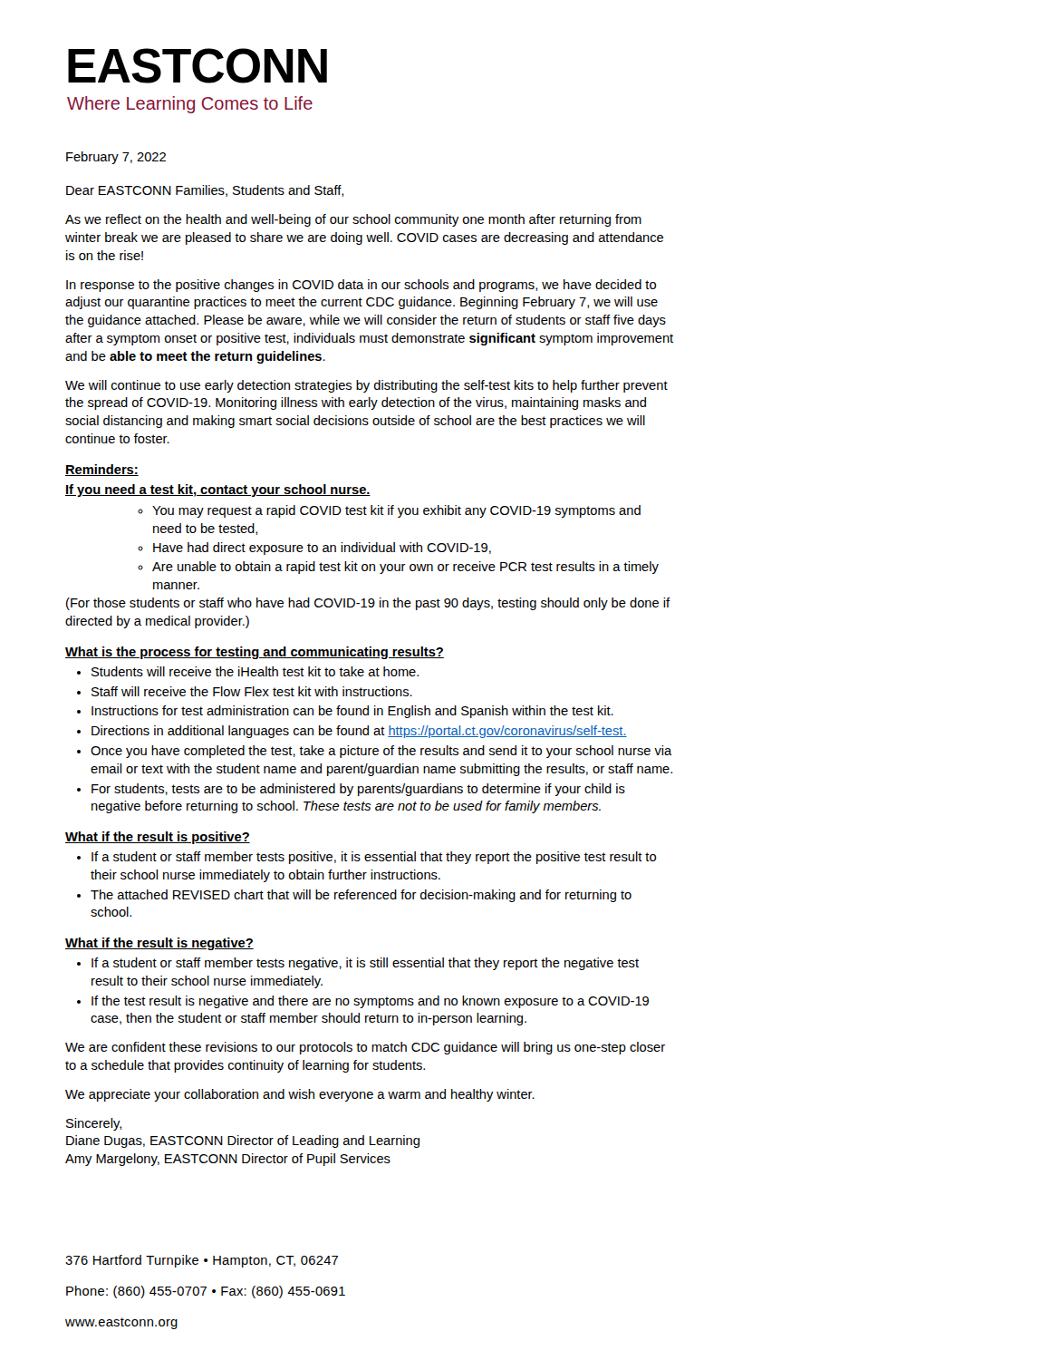EASTCONN
Where Learning Comes to Life
February 7, 2022
Dear EASTCONN Families, Students and Staff,
As we reflect on the health and well-being of our school community one month after returning from winter break we are pleased to share we are doing well. COVID cases are decreasing and attendance is on the rise!
In response to the positive changes in COVID data in our schools and programs, we have decided to adjust our quarantine practices to meet the current CDC guidance. Beginning February 7, we will use the guidance attached. Please be aware, while we will consider the return of students or staff five days after a symptom onset or positive test, individuals must demonstrate significant symptom improvement and be able to meet the return guidelines.
We will continue to use early detection strategies by distributing the self-test kits to help further prevent the spread of COVID-19. Monitoring illness with early detection of the virus, maintaining masks and social distancing and making smart social decisions outside of school are the best practices we will continue to foster.
Reminders:
If you need a test kit, contact your school nurse.
You may request a rapid COVID test kit if you exhibit any COVID-19 symptoms and need to be tested,
Have had direct exposure to an individual with COVID-19,
Are unable to obtain a rapid test kit on your own or receive PCR test results in a timely manner.
(For those students or staff who have had COVID-19 in the past 90 days, testing should only be done if directed by a medical provider.)
What is the process for testing and communicating results?
Students will receive the iHealth test kit to take at home.
Staff will receive the Flow Flex test kit with instructions.
Instructions for test administration can be found in English and Spanish within the test kit.
Directions in additional languages can be found at https://portal.ct.gov/coronavirus/self-test.
Once you have completed the test, take a picture of the results and send it to your school nurse via email or text with the student name and parent/guardian name submitting the results, or staff name.
For students, tests are to be administered by parents/guardians to determine if your child is negative before returning to school. These tests are not to be used for family members.
What if the result is positive?
If a student or staff member tests positive, it is essential that they report the positive test result to their school nurse immediately to obtain further instructions.
The attached REVISED chart that will be referenced for decision-making and for returning to school.
What if the result is negative?
If a student or staff member tests negative, it is still essential that they report the negative test result to their school nurse immediately.
If the test result is negative and there are no symptoms and no known exposure to a COVID-19 case, then the student or staff member should return to in-person learning.
We are confident these revisions to our protocols to match CDC guidance will bring us one-step closer to a schedule that provides continuity of learning for students.
We appreciate your collaboration and wish everyone a warm and healthy winter.
Sincerely,
Diane Dugas, EASTCONN Director of Leading and Learning
Amy Margelony, EASTCONN Director of Pupil Services
376 Hartford Turnpike • Hampton, CT, 06247
Phone: (860) 455-0707 • Fax: (860) 455-0691
www.eastconn.org